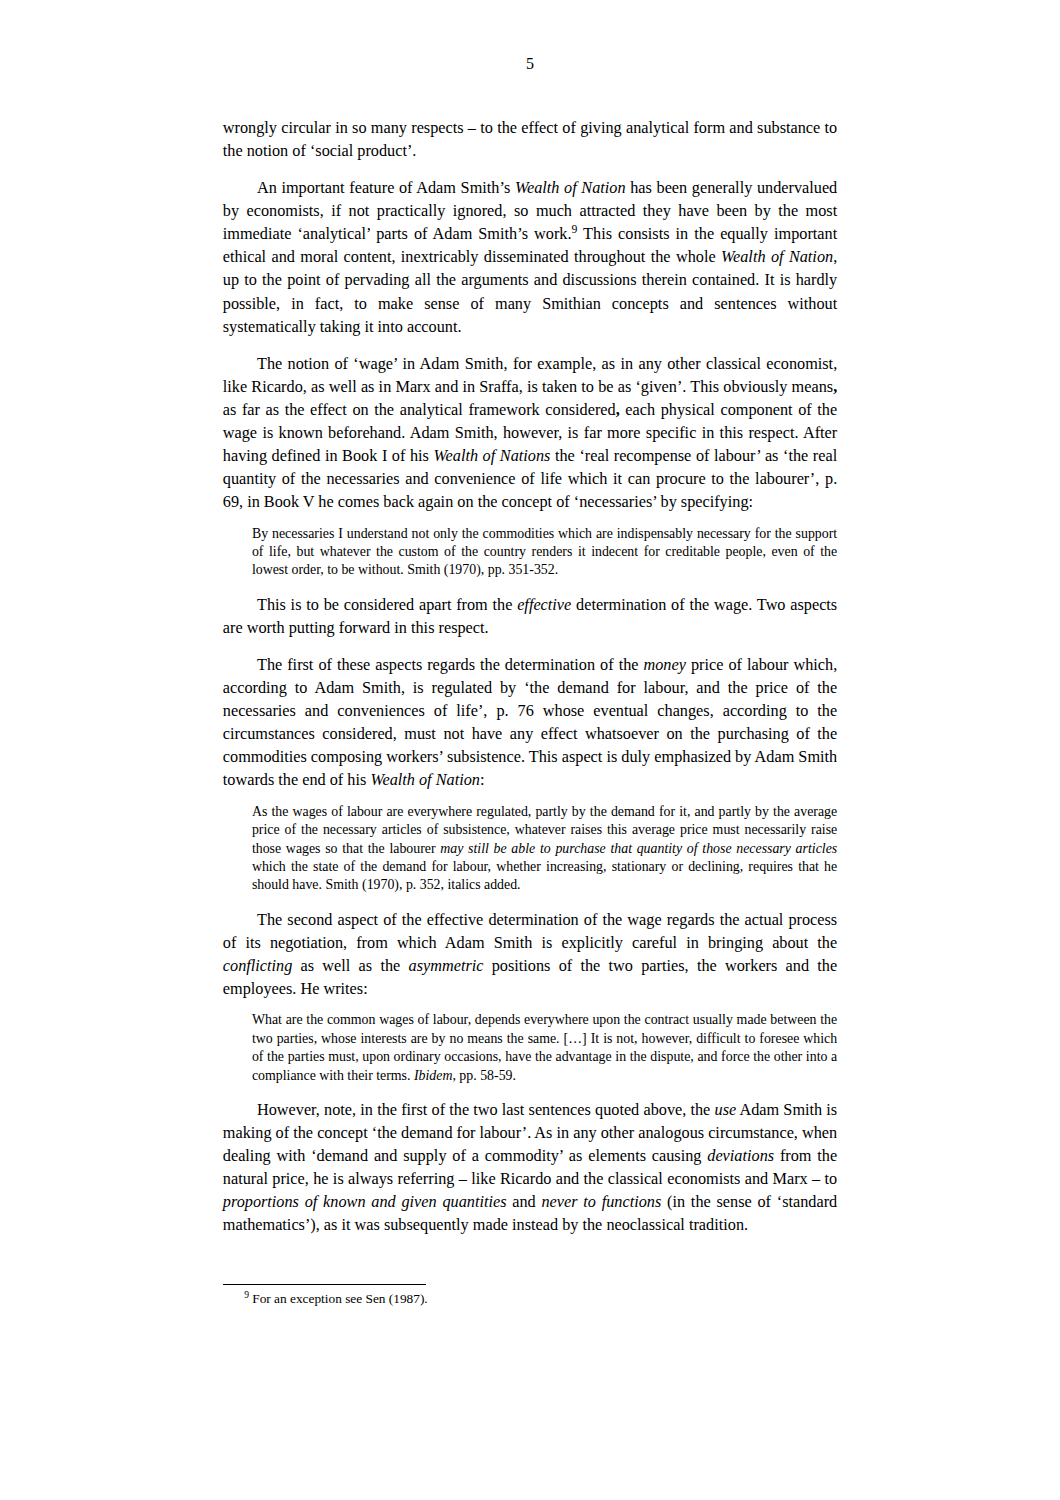5
wrongly circular in so many respects – to the effect of giving analytical form and substance to the notion of ‘social product’.
An important feature of Adam Smith’s Wealth of Nation has been generally undervalued by economists, if not practically ignored, so much attracted they have been by the most immediate ‘analytical’ parts of Adam Smith’s work.9 This consists in the equally important ethical and moral content, inextricably disseminated throughout the whole Wealth of Nation, up to the point of pervading all the arguments and discussions therein contained. It is hardly possible, in fact, to make sense of many Smithian concepts and sentences without systematically taking it into account.
The notion of ‘wage’ in Adam Smith, for example, as in any other classical economist, like Ricardo, as well as in Marx and in Sraffa, is taken to be as ‘given’. This obviously means, as far as the effect on the analytical framework considered, each physical component of the wage is known beforehand. Adam Smith, however, is far more specific in this respect. After having defined in Book I of his Wealth of Nations the ‘real recompense of labour’ as ‘the real quantity of the necessaries and convenience of life which it can procure to the labourer’, p. 69, in Book V he comes back again on the concept of ‘necessaries’ by specifying:
By necessaries I understand not only the commodities which are indispensably necessary for the support of life, but whatever the custom of the country renders it indecent for creditable people, even of the lowest order, to be without. Smith (1970), pp. 351-352.
This is to be considered apart from the effective determination of the wage. Two aspects are worth putting forward in this respect.
The first of these aspects regards the determination of the money price of labour which, according to Adam Smith, is regulated by ‘the demand for labour, and the price of the necessaries and conveniences of life’, p. 76 whose eventual changes, according to the circumstances considered, must not have any effect whatsoever on the purchasing of the commodities composing workers’ subsistence. This aspect is duly emphasized by Adam Smith towards the end of his Wealth of Nation:
As the wages of labour are everywhere regulated, partly by the demand for it, and partly by the average price of the necessary articles of subsistence, whatever raises this average price must necessarily raise those wages so that the labourer may still be able to purchase that quantity of those necessary articles which the state of the demand for labour, whether increasing, stationary or declining, requires that he should have. Smith (1970), p. 352, italics added.
The second aspect of the effective determination of the wage regards the actual process of its negotiation, from which Adam Smith is explicitly careful in bringing about the conflicting as well as the asymmetric positions of the two parties, the workers and the employees. He writes:
What are the common wages of labour, depends everywhere upon the contract usually made between the two parties, whose interests are by no means the same. […] It is not, however, difficult to foresee which of the parties must, upon ordinary occasions, have the advantage in the dispute, and force the other into a compliance with their terms. Ibidem, pp. 58-59.
However, note, in the first of the two last sentences quoted above, the use Adam Smith is making of the concept ‘the demand for labour’. As in any other analogous circumstance, when dealing with ‘demand and supply of a commodity’ as elements causing deviations from the natural price, he is always referring – like Ricardo and the classical economists and Marx – to proportions of known and given quantities and never to functions (in the sense of ‘standard mathematics’), as it was subsequently made instead by the neoclassical tradition.
9 For an exception see Sen (1987).